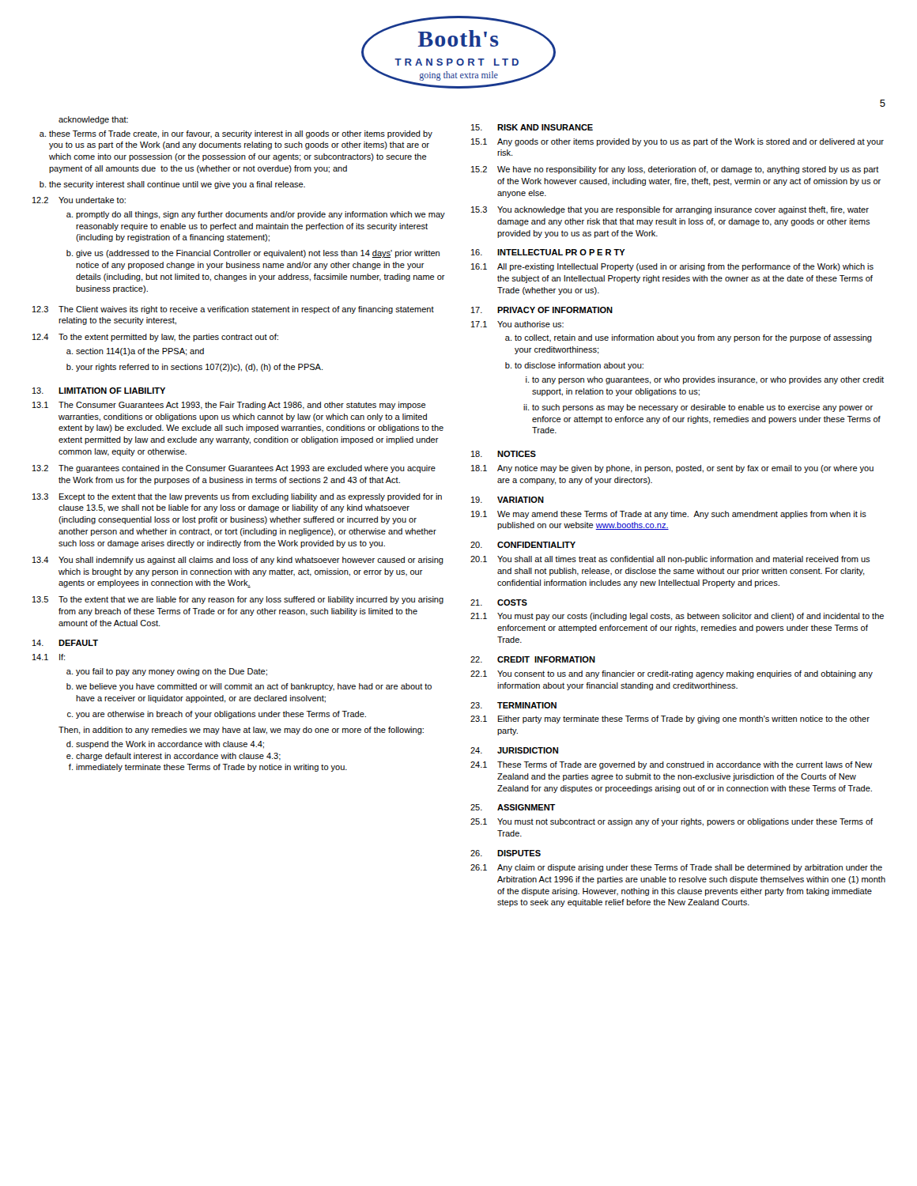Booth's
TRANSPORT LTD
going that extra mile
5
acknowledge that:
these Terms of Trade create, in our favour, a security interest in all goods or other items provided by you to us as part of the Work (and any documents relating to such goods or other items) that are or which come into our possession (or the possession of our agents; or subcontractors) to secure the payment of all amounts due to the us (whether or not overdue) from you; and
the security interest shall continue until we give you a final release.
12.2
You undertake to:
promptly do all things, sign any further documents and/or provide any information which we may reasonably require to enable us to perfect and maintain the perfection of its security interest (including by registration of a financing statement);
give us (addressed to the Financial Controller or equivalent) not less than 14 days' prior written notice of any proposed change in your business name and/or any other change in the your details (including, but not limited to, changes in your address, facsimile number, trading name or business practice).
12.3
The Client waives its right to receive a verification statement in respect of any financing statement relating to the security interest,
12.4
To the extent permitted by law, the parties contract out of:
section 114(1)a of the PPSA; and
your rights referred to in sections 107(2))c), (d), (h) of the PPSA.
13.
Limitation of Liability
13.1
The Consumer Guarantees Act 1993, the Fair Trading Act 1986, and other statutes may impose warranties, conditions or obligations upon us which cannot by law (or which can only to a limited extent by law) be excluded. We exclude all such imposed warranties, conditions or obligations to the extent permitted by law and exclude any warranty, condition or obligation imposed or implied under common law, equity or otherwise.
13.2
The guarantees contained in the Consumer Guarantees Act 1993 are excluded where you acquire the Work from us for the purposes of a business in terms of sections 2 and 43 of that Act.
13.3
Except to the extent that the law prevents us from excluding liability and as expressly provided for in clause 13.5, we shall not be liable for any loss or damage or liability of any kind whatsoever (including consequential loss or lost profit or business) whether suffered or incurred by you or another person and whether in contract, or tort (including in negligence), or otherwise and whether such loss or damage arises directly or indirectly from the Work provided by us to you.
13.4
You shall indemnify us against all claims and loss of any kind whatsoever however caused or arising which is brought by any person in connection with any matter, act, omission, or error by us, our agents or employees in connection with the Work.
13.5
To the extent that we are liable for any reason for any loss suffered or liability incurred by you arising from any breach of these Terms of Trade or for any other reason, such liability is limited to the amount of the Actual Cost.
14.
Default
14.1
If:
you fail to pay any money owing on the Due Date;
we believe you have committed or will commit an act of bankruptcy, have had or are about to have a receiver or liquidator appointed, or are declared insolvent;
you are otherwise in breach of your obligations under these Terms of Trade.
Then, in addition to any remedies we may have at law, we may do one or more of the following:
suspend the Work in accordance with clause 4.4;
charge default interest in accordance with clause 4.3;
immediately terminate these Terms of Trade by notice in writing to you.
15.
Risk and Insurance
15.1
Any goods or other items provided by you to us as part of the Work is stored and or delivered at your risk.
15.2
We have no responsibility for any loss, deterioration of, or damage to, anything stored by us as part of the Work however caused, including water, fire, theft, pest, vermin or any act of omission by us or anyone else.
15.3
You acknowledge that you are responsible for arranging insurance cover against theft, fire, water damage and any other risk that that may result in loss of, or damage to, any goods or other items provided by you to us as part of the Work.
16.
Intellectual Pr o p e r ty
16.1
All pre-existing Intellectual Property (used in or arising from the performance of the Work) which is the subject of an Intellectual Property right resides with the owner as at the date of these Terms of Trade (whether you or us).
17.
Privacy of Information
17.1
You authorise us:
to collect, retain and use information about you from any person for the purpose of assessing your creditworthiness;
to disclose information about you:
to any person who guarantees, or who provides insurance, or who provides any other credit support, in relation to your obligations to us;
to such persons as may be necessary or desirable to enable us to exercise any power or enforce or attempt to enforce any of our rights, remedies and powers under these Terms of Trade.
18.
Notices
18.1
Any notice may be given by phone, in person, posted, or sent by fax or email to you (or where you are a company, to any of your directors).
19.
Variation
19.1
We may amend these Terms of Trade at any time. Any such amendment applies from when it is published on our website www.booths.co.nz.
20.
Confidentiality
20.1
You shall at all times treat as confidential all non-public information and material received from us and shall not publish, release, or disclose the same without our prior written consent. For clarity, confidential information includes any new Intellectual Property and prices.
21.
Costs
21.1
You must pay our costs (including legal costs, as between solicitor and client) of and incidental to the enforcement or attempted enforcement of our rights, remedies and powers under these Terms of Trade.
22.
Credit Information
22.1
You consent to us and any financier or credit-rating agency making enquiries of and obtaining any information about your financial standing and creditworthiness.
23.
Termination
23.1
Either party may terminate these Terms of Trade by giving one month's written notice to the other party.
24.
Jurisdiction
24.1
These Terms of Trade are governed by and construed in accordance with the current laws of New Zealand and the parties agree to submit to the non-exclusive jurisdiction of the Courts of New Zealand for any disputes or proceedings arising out of or in connection with these Terms of Trade.
25.
Assignment
25.1
You must not subcontract or assign any of your rights, powers or obligations under these Terms of Trade.
26.
Disputes
26.1
Any claim or dispute arising under these Terms of Trade shall be determined by arbitration under the Arbitration Act 1996 if the parties are unable to resolve such dispute themselves within one (1) month of the dispute arising. However, nothing in this clause prevents either party from taking immediate steps to seek any equitable relief before the New Zealand Courts.